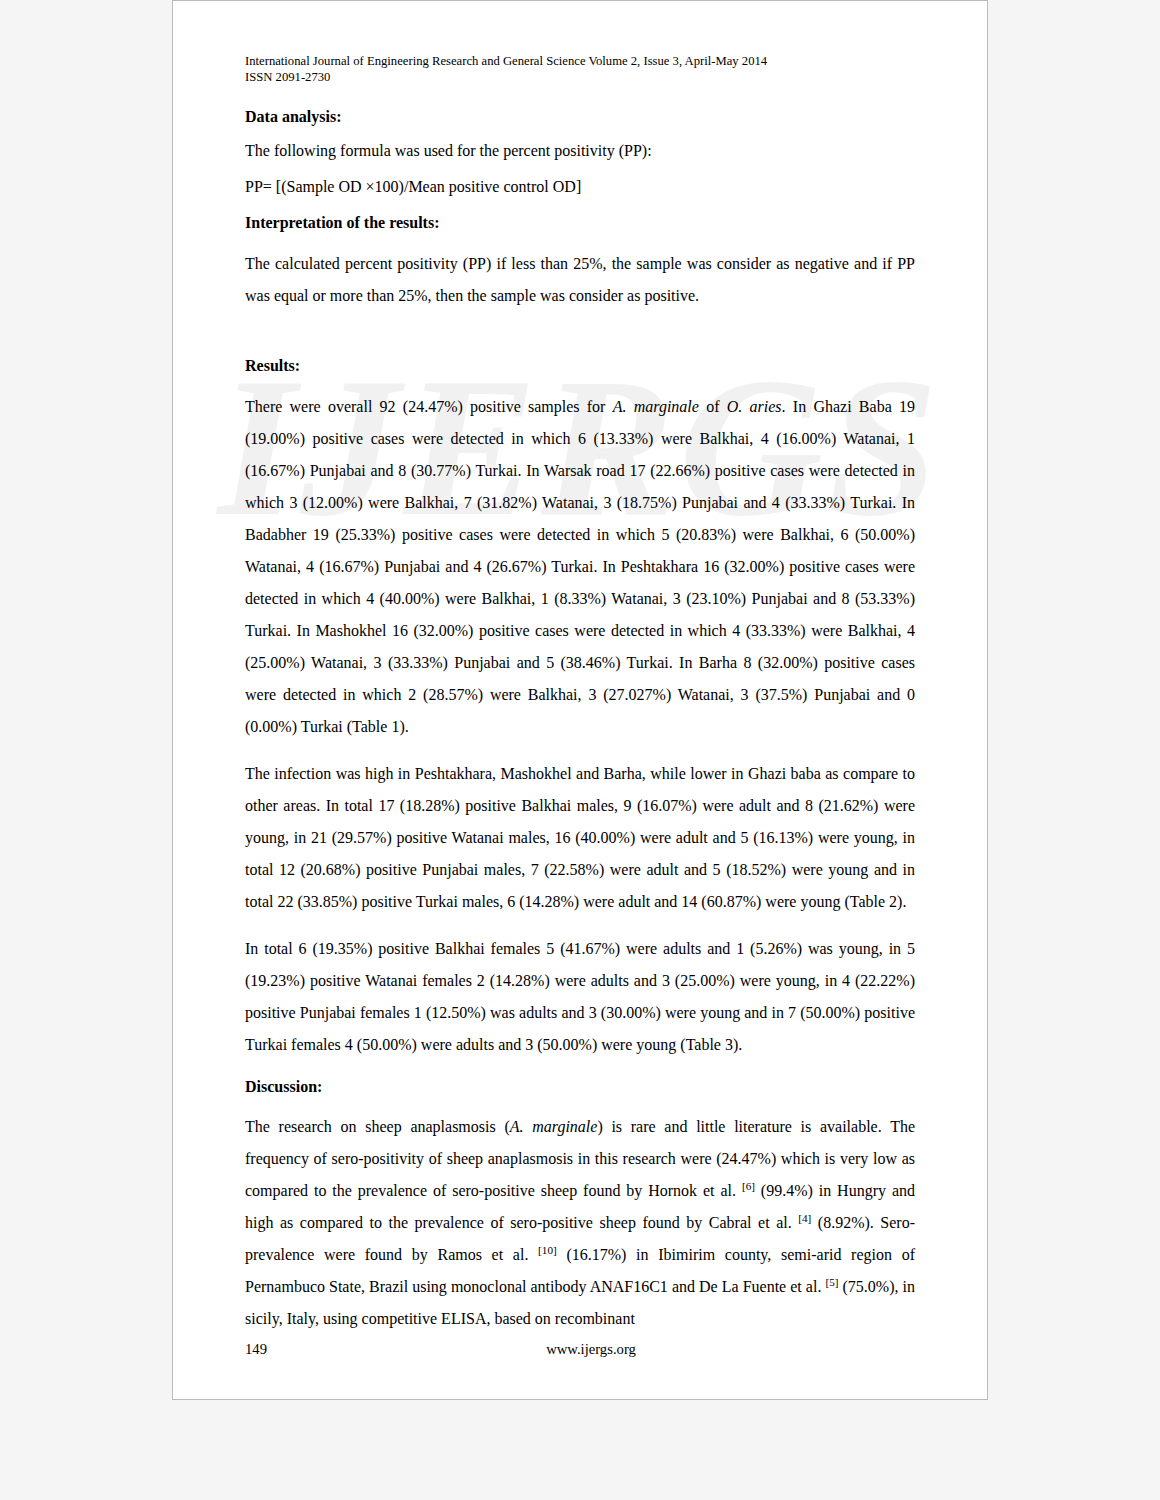IJERGS
International Journal of Engineering Research and General Science Volume 2, Issue 3, April-May 2014
ISSN 2091-2730
Data analysis:
The following formula was used for the percent positivity (PP):
PP= [(Sample OD ×100)/Mean positive control OD]
Interpretation of the results:
The calculated percent positivity (PP) if less than 25%, the sample was consider as negative and if PP was equal or more than 25%, then the sample was consider as positive.
Results:
There were overall 92 (24.47%) positive samples for A. marginale of O. aries. In Ghazi Baba 19 (19.00%) positive cases were detected in which 6 (13.33%) were Balkhai, 4 (16.00%) Watanai, 1 (16.67%) Punjabai and 8 (30.77%) Turkai. In Warsak road 17 (22.66%) positive cases were detected in which 3 (12.00%) were Balkhai, 7 (31.82%) Watanai, 3 (18.75%) Punjabai and 4 (33.33%) Turkai. In Badabher 19 (25.33%) positive cases were detected in which 5 (20.83%) were Balkhai, 6 (50.00%) Watanai, 4 (16.67%) Punjabai and 4 (26.67%) Turkai. In Peshtakhara 16 (32.00%) positive cases were detected in which 4 (40.00%) were Balkhai, 1 (8.33%) Watanai, 3 (23.10%) Punjabai and 8 (53.33%) Turkai. In Mashokhel 16 (32.00%) positive cases were detected in which 4 (33.33%) were Balkhai, 4 (25.00%) Watanai, 3 (33.33%) Punjabai and 5 (38.46%) Turkai. In Barha 8 (32.00%) positive cases were detected in which 2 (28.57%) were Balkhai, 3 (27.027%) Watanai, 3 (37.5%) Punjabai and 0 (0.00%) Turkai (Table 1).
The infection was high in Peshtakhara, Mashokhel and Barha, while lower in Ghazi baba as compare to other areas. In total 17 (18.28%) positive Balkhai males, 9 (16.07%) were adult and 8 (21.62%) were young, in 21 (29.57%) positive Watanai males, 16 (40.00%) were adult and 5 (16.13%) were young, in total 12 (20.68%) positive Punjabai males, 7 (22.58%) were adult and 5 (18.52%) were young and in total 22 (33.85%) positive Turkai males, 6 (14.28%) were adult and 14 (60.87%) were young (Table 2).
In total 6 (19.35%) positive Balkhai females 5 (41.67%) were adults and 1 (5.26%) was young, in 5 (19.23%) positive Watanai females 2 (14.28%) were adults and 3 (25.00%) were young, in 4 (22.22%) positive Punjabai females 1 (12.50%) was adults and 3 (30.00%) were young and in 7 (50.00%) positive Turkai females 4 (50.00%) were adults and 3 (50.00%) were young (Table 3).
Discussion:
The research on sheep anaplasmosis (A. marginale) is rare and little literature is available. The frequency of sero-positivity of sheep anaplasmosis in this research were (24.47%) which is very low as compared to the prevalence of sero-positive sheep found by Hornok et al. [6] (99.4%) in Hungry and high as compared to the prevalence of sero-positive sheep found by Cabral et al. [4] (8.92%). Sero-prevalence were found by Ramos et al. [10] (16.17%) in Ibimirim county, semi-arid region of Pernambuco State, Brazil using monoclonal antibody ANAF16C1 and De La Fuente et al. [5] (75.0%), in sicily, Italy, using competitive ELISA, based on recombinant
149 www.ijergs.org